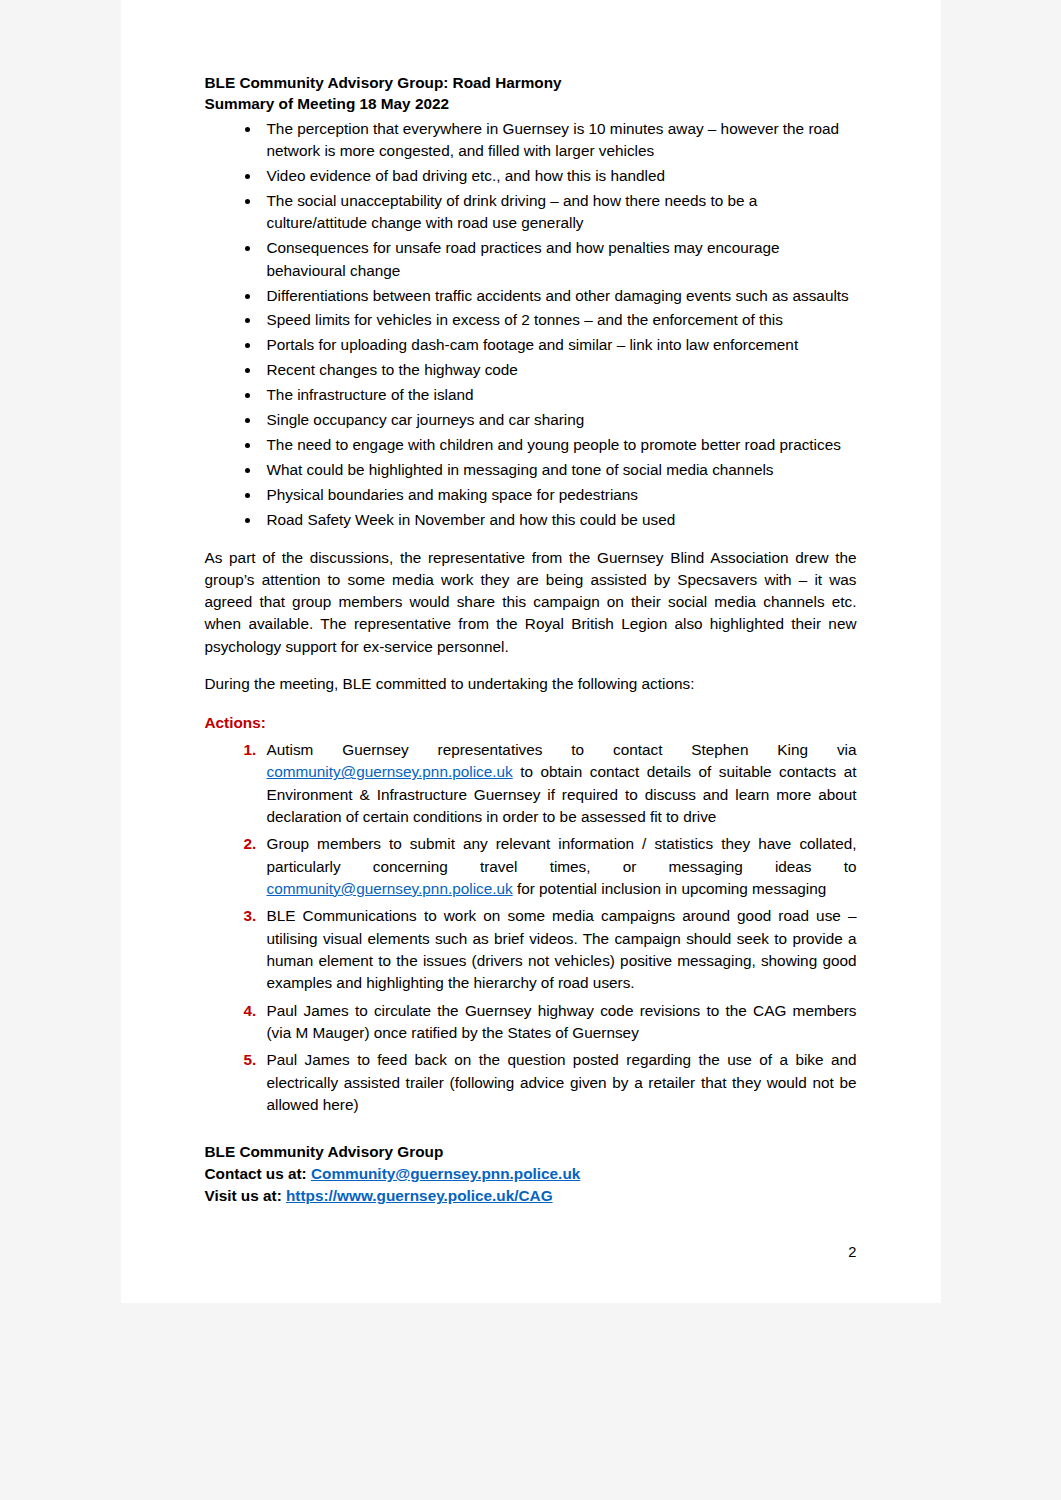BLE Community Advisory Group: Road Harmony
Summary of Meeting 18 May 2022
The perception that everywhere in Guernsey is 10 minutes away – however the road network is more congested, and filled with larger vehicles
Video evidence of bad driving etc., and how this is handled
The social unacceptability of drink driving – and how there needs to be a culture/attitude change with road use generally
Consequences for unsafe road practices and how penalties may encourage behavioural change
Differentiations between traffic accidents and other damaging events such as assaults
Speed limits for vehicles in excess of 2 tonnes – and the enforcement of this
Portals for uploading dash-cam footage and similar – link into law enforcement
Recent changes to the highway code
The infrastructure of the island
Single occupancy car journeys and car sharing
The need to engage with children and young people to promote better road practices
What could be highlighted in messaging and tone of social media channels
Physical boundaries and making space for pedestrians
Road Safety Week in November and how this could be used
As part of the discussions, the representative from the Guernsey Blind Association drew the group’s attention to some media work they are being assisted by Specsavers with – it was agreed that group members would share this campaign on their social media channels etc. when available. The representative from the Royal British Legion also highlighted their new psychology support for ex-service personnel.
During the meeting, BLE committed to undertaking the following actions:
Actions:
Autism Guernsey representatives to contact Stephen King via community@guernsey.pnn.police.uk to obtain contact details of suitable contacts at Environment & Infrastructure Guernsey if required to discuss and learn more about declaration of certain conditions in order to be assessed fit to drive
Group members to submit any relevant information / statistics they have collated, particularly concerning travel times, or messaging ideas to community@guernsey.pnn.police.uk for potential inclusion in upcoming messaging
BLE Communications to work on some media campaigns around good road use – utilising visual elements such as brief videos. The campaign should seek to provide a human element to the issues (drivers not vehicles) positive messaging, showing good examples and highlighting the hierarchy of road users.
Paul James to circulate the Guernsey highway code revisions to the CAG members (via M Mauger) once ratified by the States of Guernsey
Paul James to feed back on the question posted regarding the use of a bike and electrically assisted trailer (following advice given by a retailer that they would not be allowed here)
BLE Community Advisory Group
Contact us at: Community@guernsey.pnn.police.uk
Visit us at: https://www.guernsey.police.uk/CAG
2